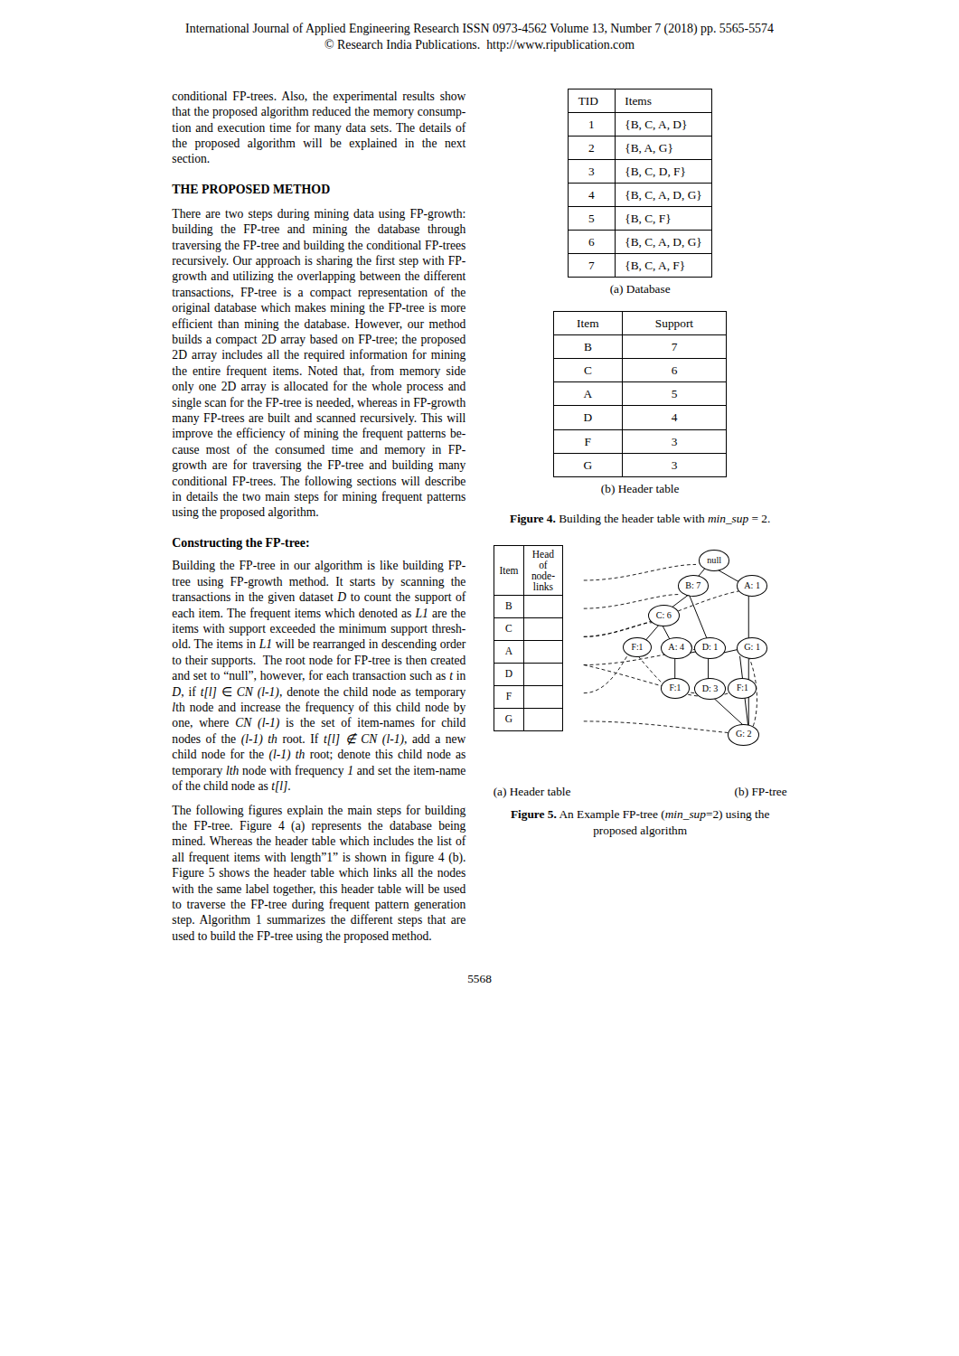International Journal of Applied Engineering Research ISSN 0973-4562 Volume 13, Number 7 (2018) pp. 5565-5574
© Research India Publications. http://www.ripublication.com
conditional FP-trees. Also, the experimental results show that the proposed algorithm reduced the memory consumption and execution time for many data sets. The details of the proposed algorithm will be explained in the next section.
THE PROPOSED METHOD
There are two steps during mining data using FP-growth: building the FP-tree and mining the database through traversing the FP-tree and building the conditional FP-trees recursively. Our approach is sharing the first step with FP-growth and utilizing the overlapping between the different transactions, FP-tree is a compact representation of the original database which makes mining the FP-tree is more efficient than mining the database. However, our method builds a compact 2D array based on FP-tree; the proposed 2D array includes all the required information for mining the entire frequent items. Noted that, from memory side only one 2D array is allocated for the whole process and single scan for the FP-tree is needed, whereas in FP-growth many FP-trees are built and scanned recursively. This will improve the efficiency of mining the frequent patterns because most of the consumed time and memory in FP-growth are for traversing the FP-tree and building many conditional FP-trees. The following sections will describe in details the two main steps for mining frequent patterns using the proposed algorithm.
Constructing the FP-tree:
Building the FP-tree in our algorithm is like building FP-tree using FP-growth method. It starts by scanning the transactions in the given dataset D to count the support of each item. The frequent items which denoted as L1 are the items with support exceeded the minimum support threshold. The items in L1 will be rearranged in descending order to their supports. The root node for FP-tree is then created and set to “null”, however, for each transaction such as t in D, if t[l] ∈ CN (l-1), denote the child node as temporary lth node and increase the frequency of this child node by one, where CN (l-1) is the set of item-names for child nodes of the (l-1) th root. If t[l] ∉ CN (l-1), add a new child node for the (l-1) th root; denote this child node as temporary lth node with frequency 1 and set the item-name of the child node as t[l].
The following figures explain the main steps for building the FP-tree. Figure 4 (a) represents the database being mined. Whereas the header table which includes the list of all frequent items with length”1” is shown in figure 4 (b). Figure 5 shows the header table which links all the nodes with the same label together, this header table will be used to traverse the FP-tree during frequent pattern generation step. Algorithm 1 summarizes the different steps that are used to build the FP-tree using the proposed method.
| TID | Items |
| --- | --- |
| 1 | {B, C, A, D} |
| 2 | {B, A, G} |
| 3 | {B, C, D, F} |
| 4 | {B, C, A, D, G} |
| 5 | {B, C, F} |
| 6 | {B, C, A, D, G} |
| 7 | {B, C, A, F} |
(a) Database
| Item | Support |
| B | 7 |
| C | 6 |
| A | 5 |
| D | 4 |
| F | 3 |
| G | 3 |
(b) Header table
Figure 4. Building the header table with min_sup = 2.
| Item | Head of node-links |
| --- | --- |
| B | |
| C | |
| A | |
| D | |
| F | |
| G | |
null
B: 7
A: 1
C: 6
F:1
A: 4
D: 1
G: 1
F:1
D: 3
F:1
G: 2
(a) Header table (b) FP-tree
Figure 5. An Example FP-tree (min_sup=2) using the proposed algorithm
5568